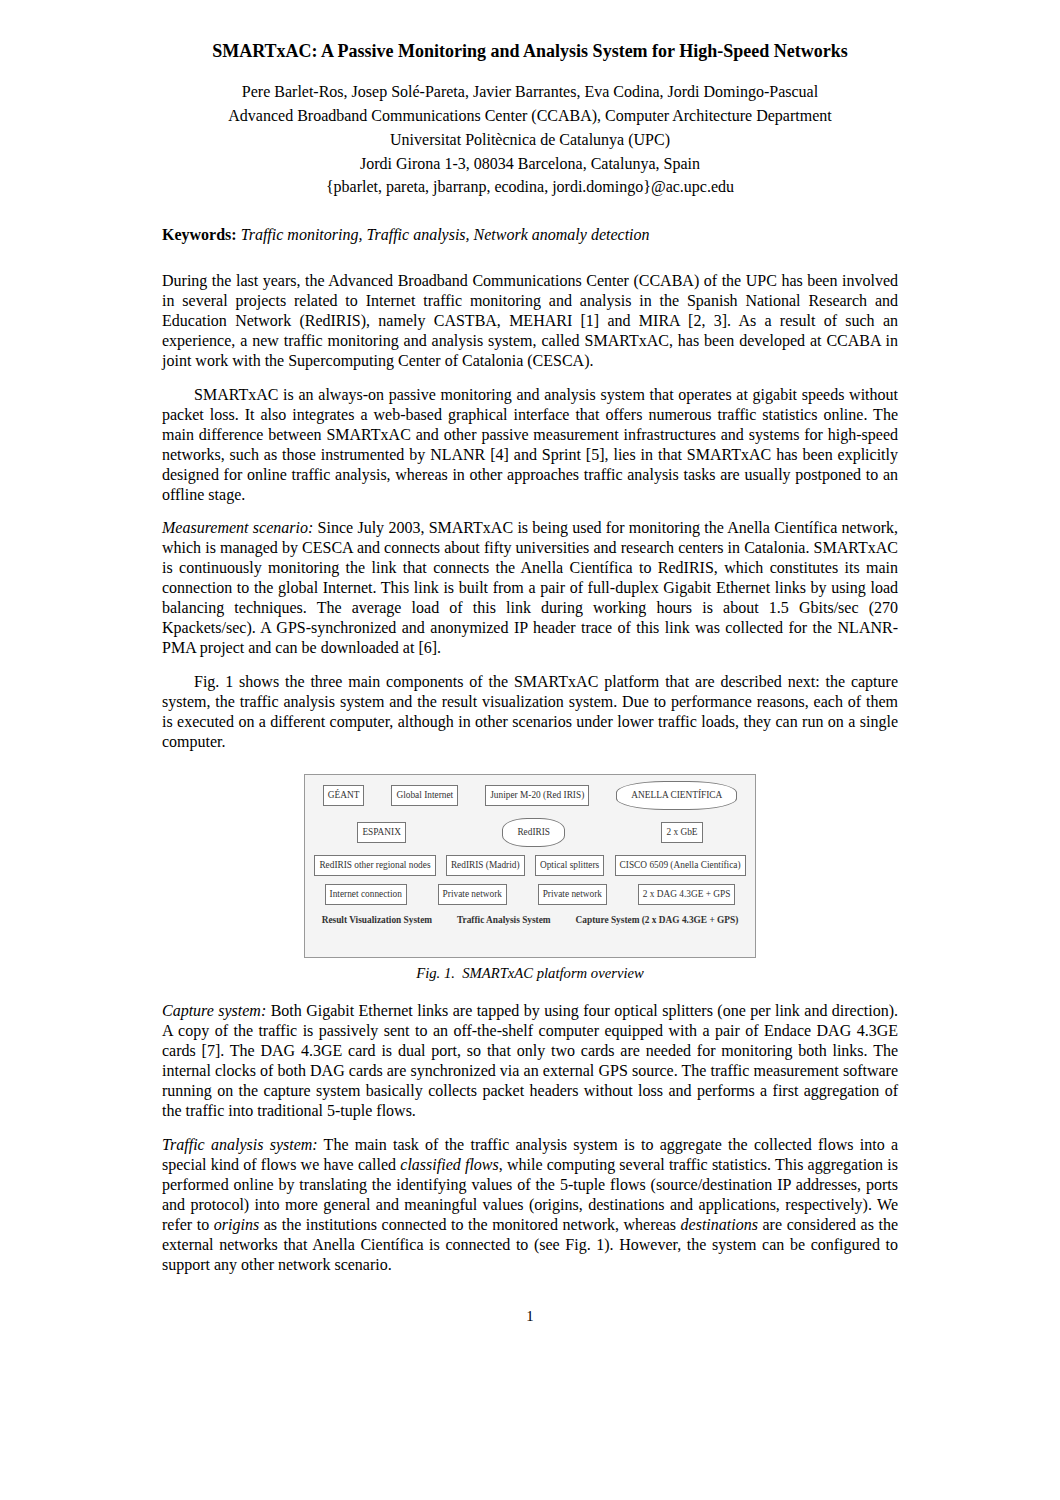SMARTxAC: A Passive Monitoring and Analysis System for High-Speed Networks
Pere Barlet-Ros, Josep Solé-Pareta, Javier Barrantes, Eva Codina, Jordi Domingo-Pascual
Advanced Broadband Communications Center (CCABA), Computer Architecture Department
Universitat Politècnica de Catalunya (UPC)
Jordi Girona 1-3, 08034 Barcelona, Catalunya, Spain
{pbarlet, pareta, jbarranp, ecodina, jordi.domingo}@ac.upc.edu
Keywords: Traffic monitoring, Traffic analysis, Network anomaly detection
During the last years, the Advanced Broadband Communications Center (CCABA) of the UPC has been involved in several projects related to Internet traffic monitoring and analysis in the Spanish National Research and Education Network (RedIRIS), namely CASTBA, MEHARI [1] and MIRA [2, 3]. As a result of such an experience, a new traffic monitoring and analysis system, called SMARTxAC, has been developed at CCABA in joint work with the Supercomputing Center of Catalonia (CESCA).
SMARTxAC is an always-on passive monitoring and analysis system that operates at gigabit speeds without packet loss. It also integrates a web-based graphical interface that offers numerous traffic statistics online. The main difference between SMARTxAC and other passive measurement infrastructures and systems for high-speed networks, such as those instrumented by NLANR [4] and Sprint [5], lies in that SMARTxAC has been explicitly designed for online traffic analysis, whereas in other approaches traffic analysis tasks are usually postponed to an offline stage.
Measurement scenario: Since July 2003, SMARTxAC is being used for monitoring the Anella Científica network, which is managed by CESCA and connects about fifty universities and research centers in Catalonia. SMARTxAC is continuously monitoring the link that connects the Anella Científica to RedIRIS, which constitutes its main connection to the global Internet. This link is built from a pair of full-duplex Gigabit Ethernet links by using load balancing techniques. The average load of this link during working hours is about 1.5 Gbits/sec (270 Kpackets/sec). A GPS-synchronized and anonymized IP header trace of this link was collected for the NLANR-PMA project and can be downloaded at [6].
Fig. 1 shows the three main components of the SMARTxAC platform that are described next: the capture system, the traffic analysis system and the result visualization system. Due to performance reasons, each of them is executed on a different computer, although in other scenarios under lower traffic loads, they can run on a single computer.
GÉANT Global Internet Juniper M-20 (Red IRIS) ANELLA CIENTÍFICA
ESPANIX RedIRIS 2 x GbE
RedIRIS other regional nodes RedIRIS (Madrid) Optical splitters CISCO 6509 (Anella Científica)
Internet connection Private network Private network 2 x DAG 4.3GE + GPS
Result Visualization System Traffic Analysis System Capture System (2 x DAG 4.3GE + GPS)
Fig. 1. SMARTxAC platform overview
Capture system: Both Gigabit Ethernet links are tapped by using four optical splitters (one per link and direction). A copy of the traffic is passively sent to an off-the-shelf computer equipped with a pair of Endace DAG 4.3GE cards [7]. The DAG 4.3GE card is dual port, so that only two cards are needed for monitoring both links. The internal clocks of both DAG cards are synchronized via an external GPS source. The traffic measurement software running on the capture system basically collects packet headers without loss and performs a first aggregation of the traffic into traditional 5-tuple flows.
Traffic analysis system: The main task of the traffic analysis system is to aggregate the collected flows into a special kind of flows we have called classified flows, while computing several traffic statistics. This aggregation is performed online by translating the identifying values of the 5-tuple flows (source/destination IP addresses, ports and protocol) into more general and meaningful values (origins, destinations and applications, respectively). We refer to origins as the institutions connected to the monitored network, whereas destinations are considered as the external networks that Anella Científica is connected to (see Fig. 1). However, the system can be configured to support any other network scenario.
1